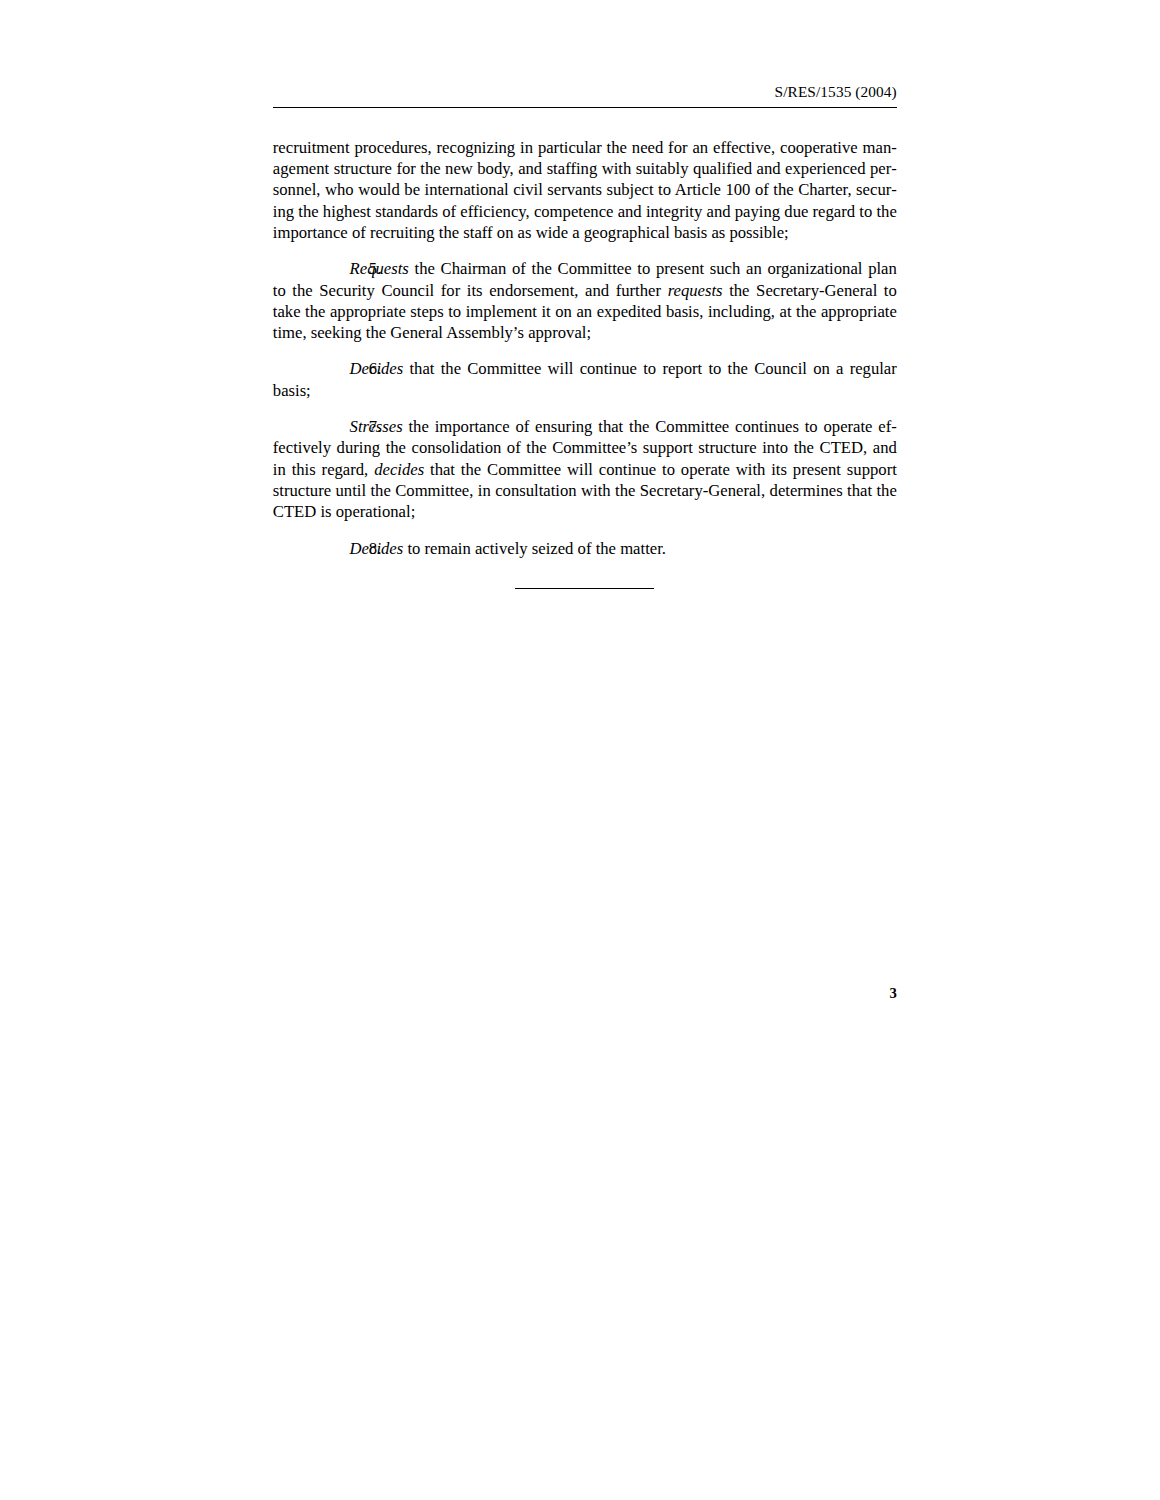S/RES/1535 (2004)
recruitment procedures, recognizing in particular the need for an effective, cooperative management structure for the new body, and staffing with suitably qualified and experienced personnel, who would be international civil servants subject to Article 100 of the Charter, securing the highest standards of efficiency, competence and integrity and paying due regard to the importance of recruiting the staff on as wide a geographical basis as possible;
5. Requests the Chairman of the Committee to present such an organizational plan to the Security Council for its endorsement, and further requests the Secretary-General to take the appropriate steps to implement it on an expedited basis, including, at the appropriate time, seeking the General Assembly’s approval;
6. Decides that the Committee will continue to report to the Council on a regular basis;
7. Stresses the importance of ensuring that the Committee continues to operate effectively during the consolidation of the Committee’s support structure into the CTED, and in this regard, decides that the Committee will continue to operate with its present support structure until the Committee, in consultation with the Secretary-General, determines that the CTED is operational;
8. Decides to remain actively seized of the matter.
3